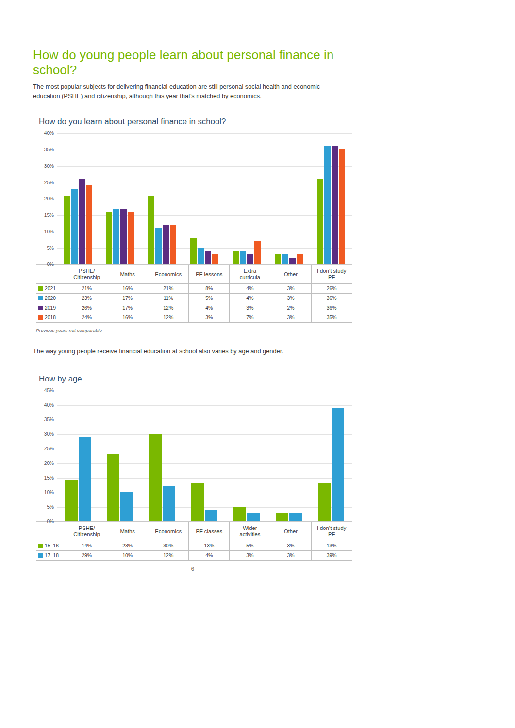How do young people learn about personal finance in school?
The most popular subjects for delivering financial education are still personal social health and economic education (PSHE) and citizenship, although this year that’s matched by economics.
How do you learn about personal finance in school?
40% 35% 30% 25% 20% 15% 10% 5% 0%
| | PSHE/ Citizenship | Maths | Economics | PF lessons | Extra curricula | Other | I don’t study PF |
| --- | --- | --- | --- | --- | --- | --- | --- |
| 2021 | 21% | 16% | 21% | 8% | 4% | 3% | 26% |
| 2020 | 23% | 17% | 11% | 5% | 4% | 3% | 36% |
| 2019 | 26% | 17% | 12% | 4% | 3% | 2% | 36% |
| 2018 | 24% | 16% | 12% | 3% | 7% | 3% | 35% |
Previous years not comparable
The way young people receive financial education at school also varies by age and gender.
How by age
45% 40% 35% 30% 25% 20% 15% 10% 5% 0%
| | PSHE/ Citizenship | Maths | Economics | PF classes | Wider activities | Other | I don’t study PF |
| --- | --- | --- | --- | --- | --- | --- | --- |
| 15–16 | 14% | 23% | 30% | 13% | 5% | 3% | 13% |
| 17–18 | 29% | 10% | 12% | 4% | 3% | 3% | 39% |
6